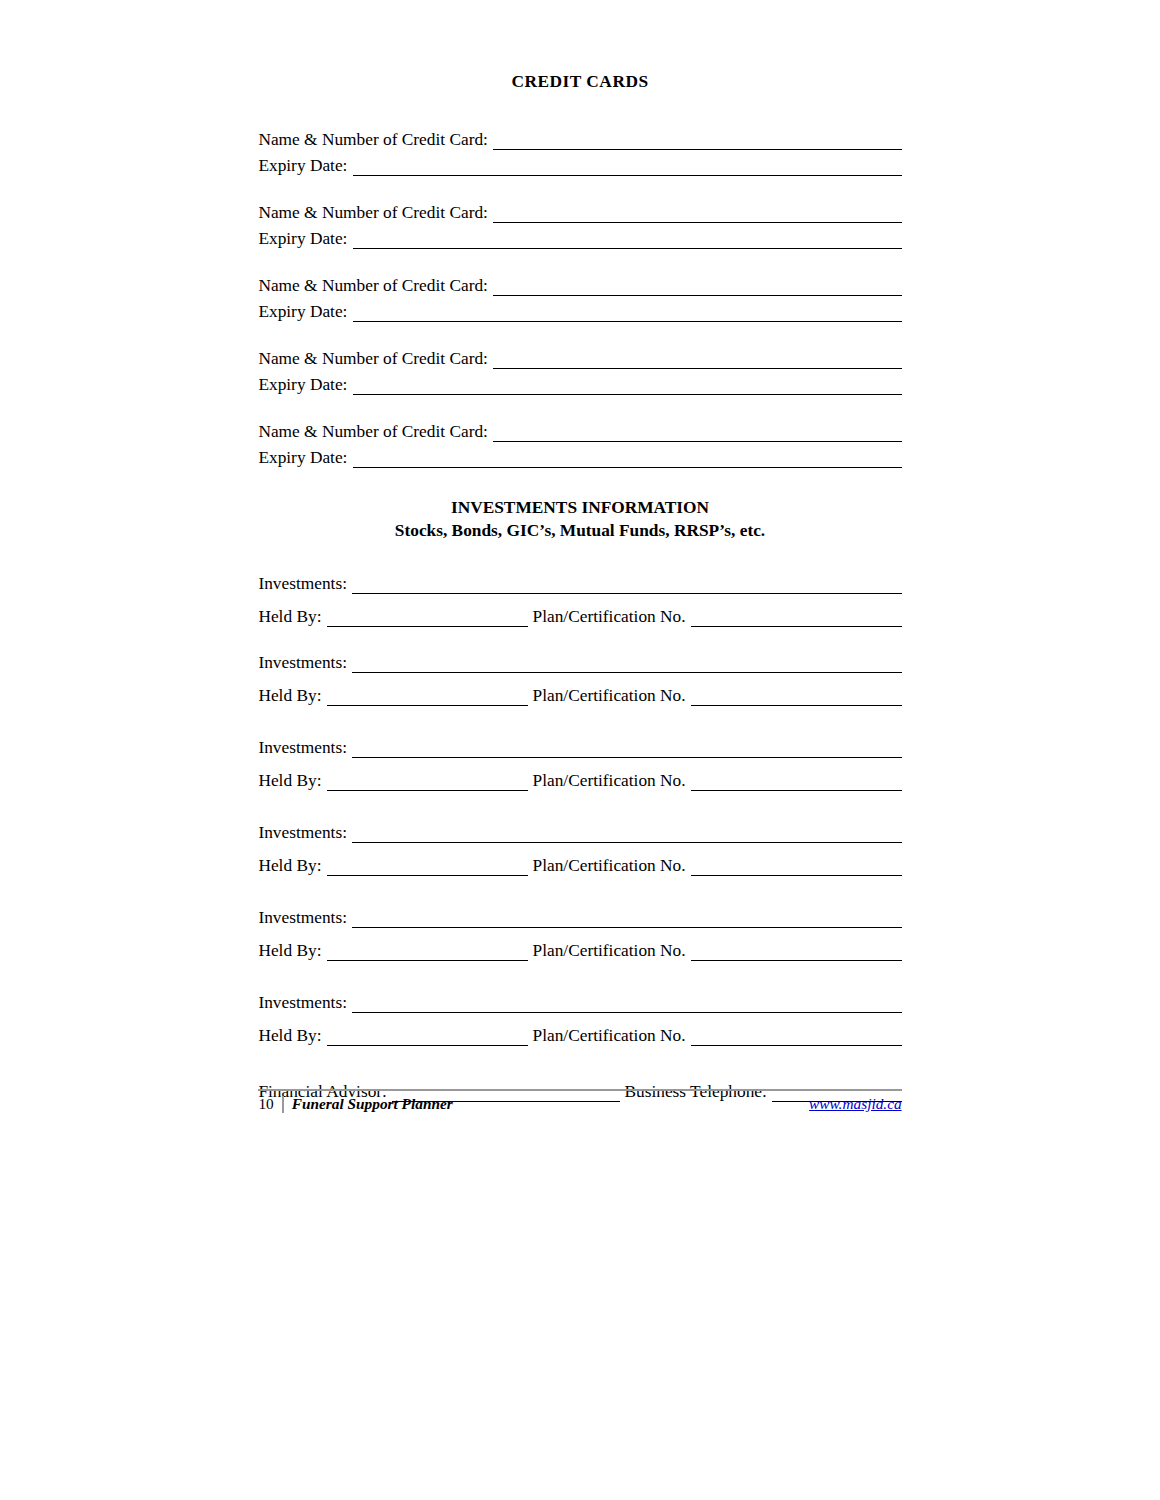CREDIT CARDS
Name & Number of Credit Card:
Expiry Date:
Name & Number of Credit Card:
Expiry Date:
Name & Number of Credit Card:
Expiry Date:
Name & Number of Credit Card:
Expiry Date:
Name & Number of Credit Card:
Expiry Date:
INVESTMENTS INFORMATION
Stocks, Bonds, GIC’s, Mutual Funds, RRSP’s, etc.
Investments:
Held By: Plan/Certification No.
Investments:
Held By: Plan/Certification No.
Investments:
Held By: Plan/Certification No.
Investments:
Held By: Plan/Certification No.
Investments:
Held By: Plan/Certification No.
Investments:
Held By: Plan/Certification No.
Financial Advisor: Business Telephone:
10 Funeral Support Planner www.masjid.ca